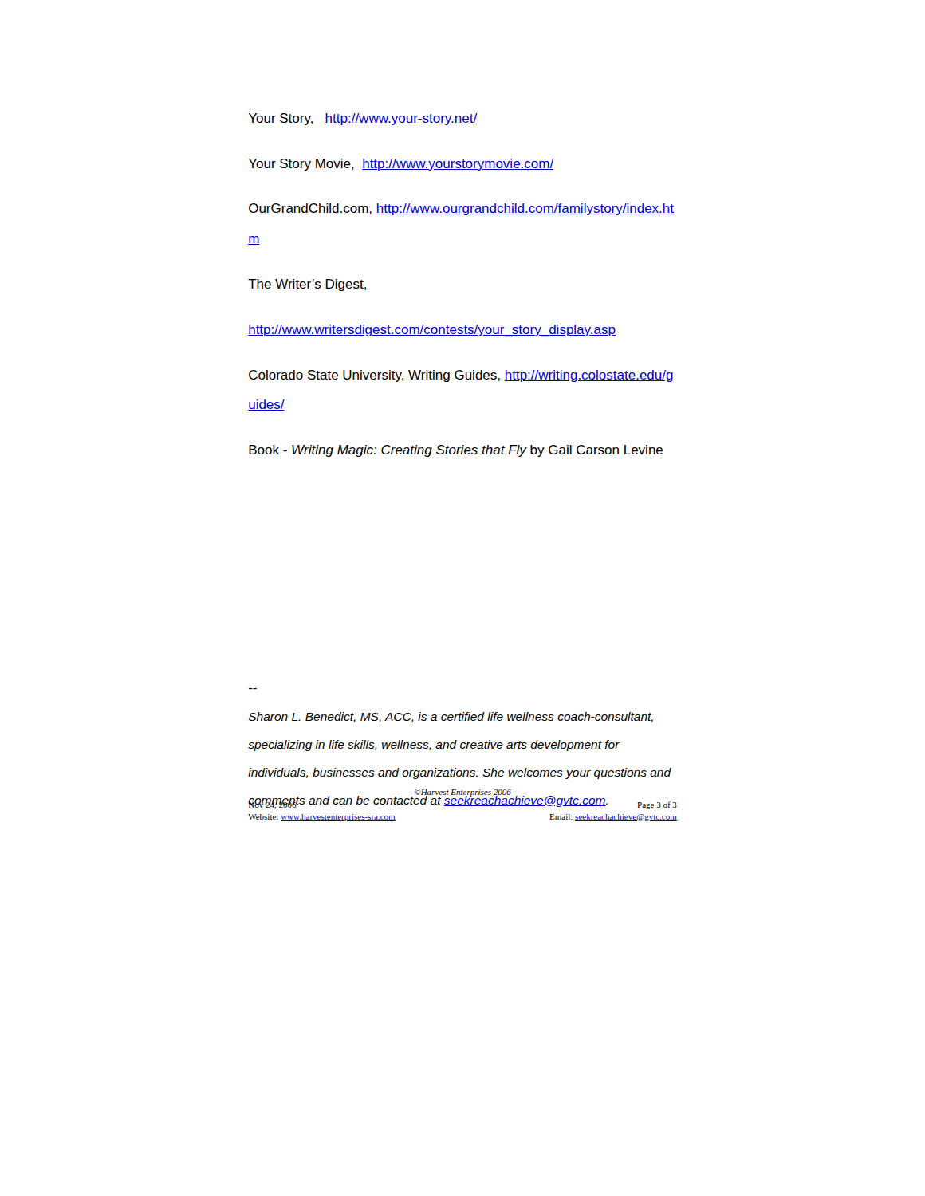Your Story, http://www.your-story.net/
Your Story Movie, http://www.yourstorymovie.com/
OurGrandChild.com, http://www.ourgrandchild.com/familystory/index.htm
The Writer’s Digest,
http://www.writersdigest.com/contests/your_story_display.asp
Colorado State University, Writing Guides, http://writing.colostate.edu/guides/
Book - Writing Magic: Creating Stories that Fly by Gail Carson Levine
--
Sharon L. Benedict, MS, ACC, is a certified life wellness coach-consultant, specializing in life skills, wellness, and creative arts development for individuals, businesses and organizations. She welcomes your questions and comments and can be contacted at seekreachachieve@gvtc.com.
©Harvest Enterprises 2006
Nov 24, 2006
Website: www.harvestenterprises-sra.com
Page 3 of 3
Email: seekreachachieve@gvtc.com